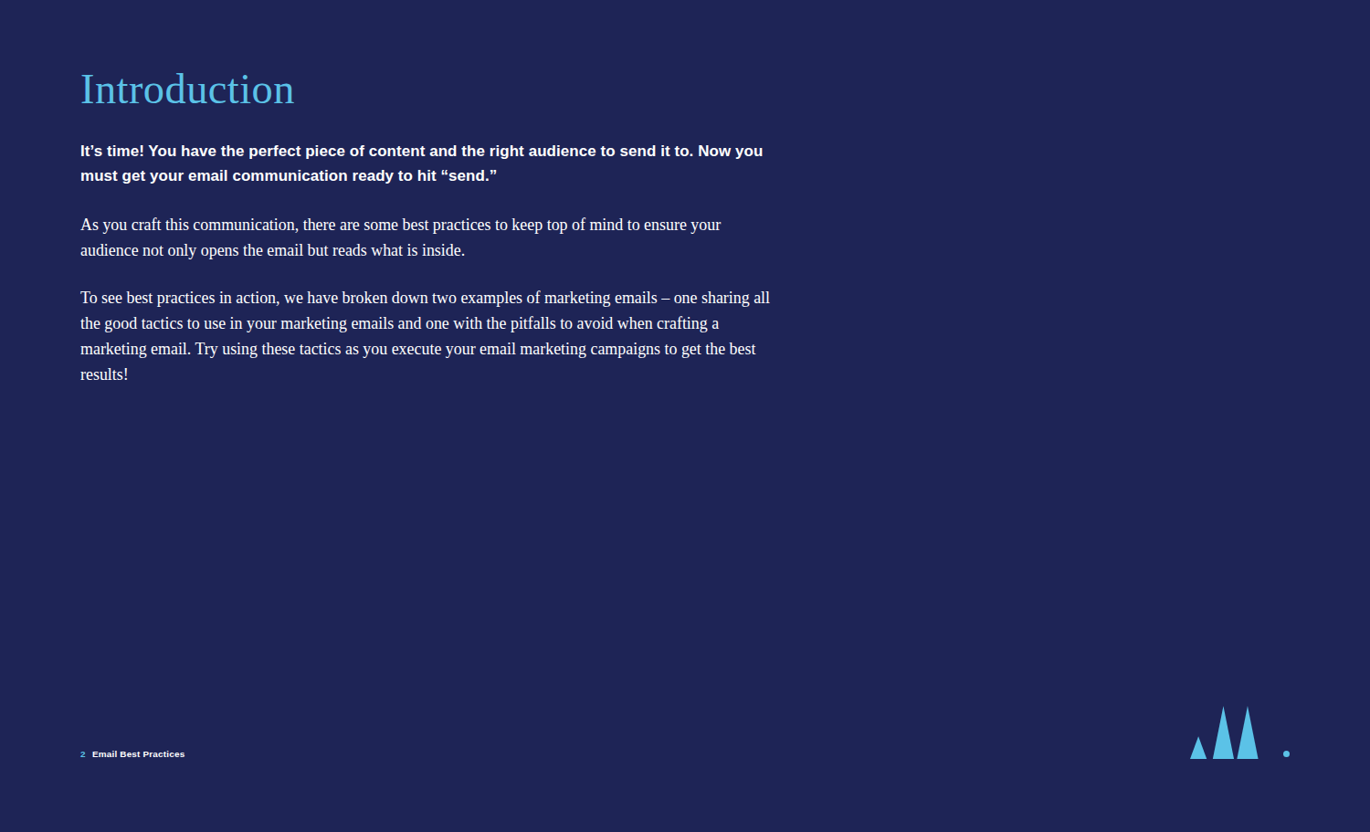Introduction
It’s time! You have the perfect piece of content and the right audience to send it to. Now you must get your email communication ready to hit “send.”
As you craft this communication, there are some best practices to keep top of mind to ensure your audience not only opens the email but reads what is inside.
To see best practices in action, we have broken down two examples of marketing emails – one sharing all the good tactics to use in your marketing emails and one with the pitfalls to avoid when crafting a marketing email. Try using these tactics as you execute your email marketing campaigns to get the best results!
2 Email Best Practices